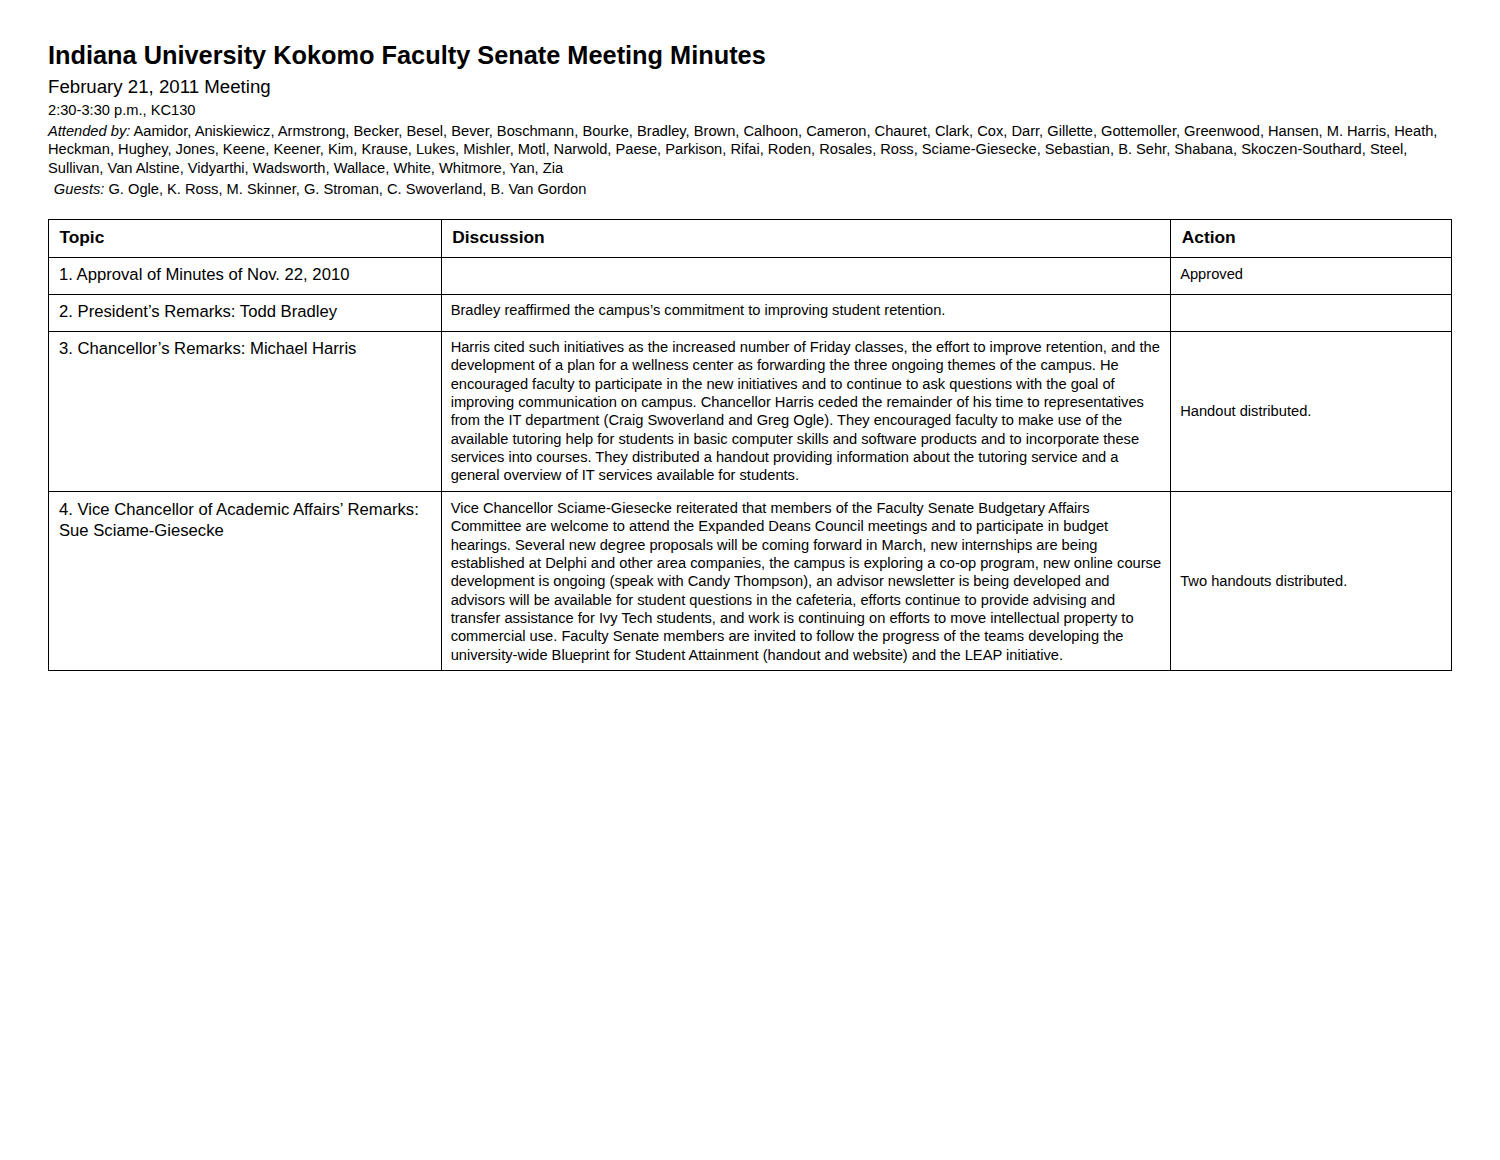Indiana University Kokomo Faculty Senate Meeting Minutes
February 21, 2011 Meeting
2:30-3:30 p.m., KC130
Attended by: Aamidor, Aniskiewicz, Armstrong, Becker, Besel, Bever, Boschmann, Bourke, Bradley, Brown, Calhoon, Cameron, Chauret, Clark, Cox, Darr, Gillette, Gottemoller, Greenwood, Hansen, M. Harris, Heath, Heckman, Hughey, Jones, Keene, Keener, Kim, Krause, Lukes, Mishler, Motl, Narwold, Paese, Parkison, Rifai, Roden, Rosales, Ross, Sciame-Giesecke, Sebastian, B. Sehr, Shabana, Skoczen-Southard, Steel, Sullivan, Van Alstine, Vidyarthi, Wadsworth, Wallace, White, Whitmore, Yan, Zia
Guests: G. Ogle, K. Ross, M. Skinner, G. Stroman, C. Swoverland, B. Van Gordon
| Topic | Discussion | Action |
| --- | --- | --- |
| 1. Approval of Minutes of Nov. 22, 2010 | | Approved |
| 2. President’s Remarks: Todd Bradley | Bradley reaffirmed the campus’s commitment to improving student retention. | |
| 3. Chancellor’s Remarks: Michael Harris | Harris cited such initiatives as the increased number of Friday classes, the effort to improve retention, and the development of a plan for a wellness center as forwarding the three ongoing themes of the campus. He encouraged faculty to participate in the new initiatives and to continue to ask questions with the goal of improving communication on campus. Chancellor Harris ceded the remainder of his time to representatives from the IT department (Craig Swoverland and Greg Ogle). They encouraged faculty to make use of the available tutoring help for students in basic computer skills and software products and to incorporate these services into courses. They distributed a handout providing information about the tutoring service and a general overview of IT services available for students. | Handout distributed. |
| 4. Vice Chancellor of Academic Affairs’ Remarks: Sue Sciame-Giesecke | Vice Chancellor Sciame-Giesecke reiterated that members of the Faculty Senate Budgetary Affairs Committee are welcome to attend the Expanded Deans Council meetings and to participate in budget hearings. Several new degree proposals will be coming forward in March, new internships are being established at Delphi and other area companies, the campus is exploring a co-op program, new online course development is ongoing (speak with Candy Thompson), an advisor newsletter is being developed and advisors will be available for student questions in the cafeteria, efforts continue to provide advising and transfer assistance for Ivy Tech students, and work is continuing on efforts to move intellectual property to commercial use. Faculty Senate members are invited to follow the progress of the teams developing the university-wide Blueprint for Student Attainment (handout and website) and the LEAP initiative. | Two handouts distributed. |